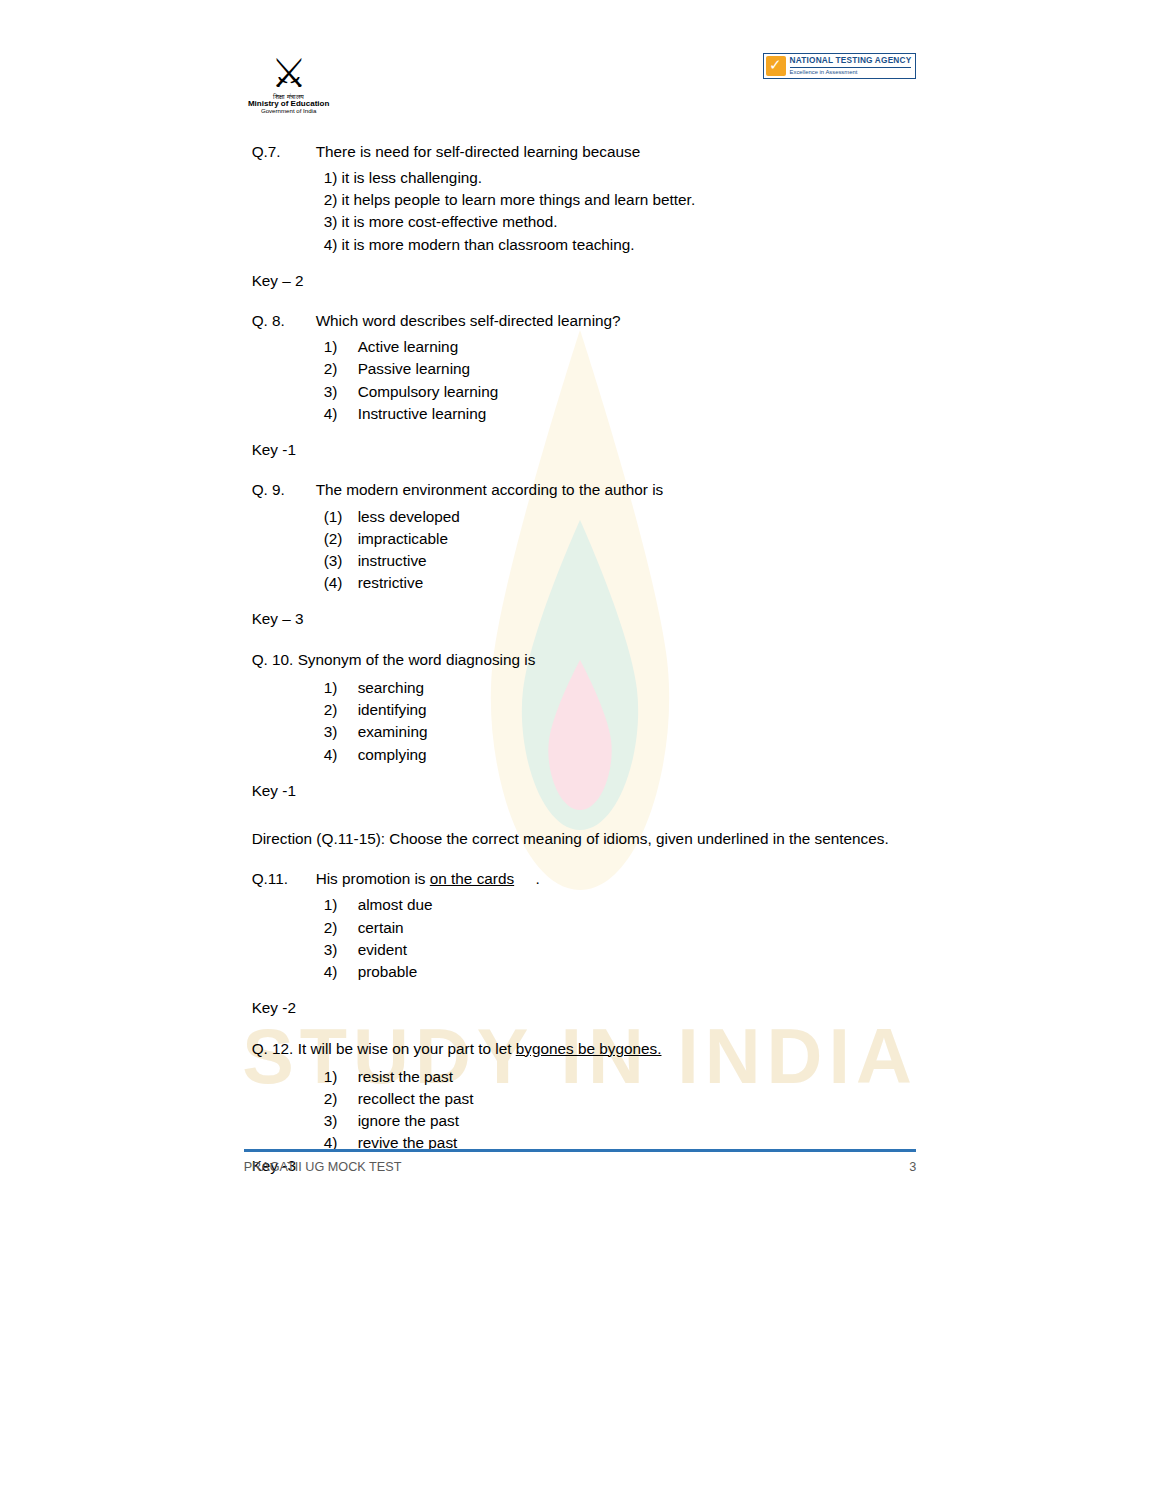STUDY IN INDIA
⚔ शिक्षा मंत्रालय Ministry of Education Government of India
✓
NATIONAL TESTING AGENCY Excellence in Assessment
Q.7.
There is need for self-directed learning because
1) it is less challenging.
2) it helps people to learn more things and learn better.
3) it is more cost-effective method.
4) it is more modern than classroom teaching.
Key – 2
Q. 8.
Which word describes self-directed learning?
1) Active learning
2) Passive learning
3) Compulsory learning
4) Instructive learning
Key -1
Q. 9.
The modern environment according to the author is
(1) less developed
(2) impracticable
(3) instructive
(4) restrictive
Key – 3
Q. 10. Synonym of the word diagnosing is
1) searching
2) identifying
3) examining
4) complying
Key -1
Direction (Q.11-15): Choose the correct meaning of idioms, given underlined in the sentences.
Q.11.
His promotion is on the cards .
1) almost due
2) certain
3) evident
4) probable
Key -2
Q. 12. It will be wise on your part to let bygones be bygones.
1) resist the past
2) recollect the past
3) ignore the past
4) revive the past
Key -3
PRAGATII UG MOCK TEST 3